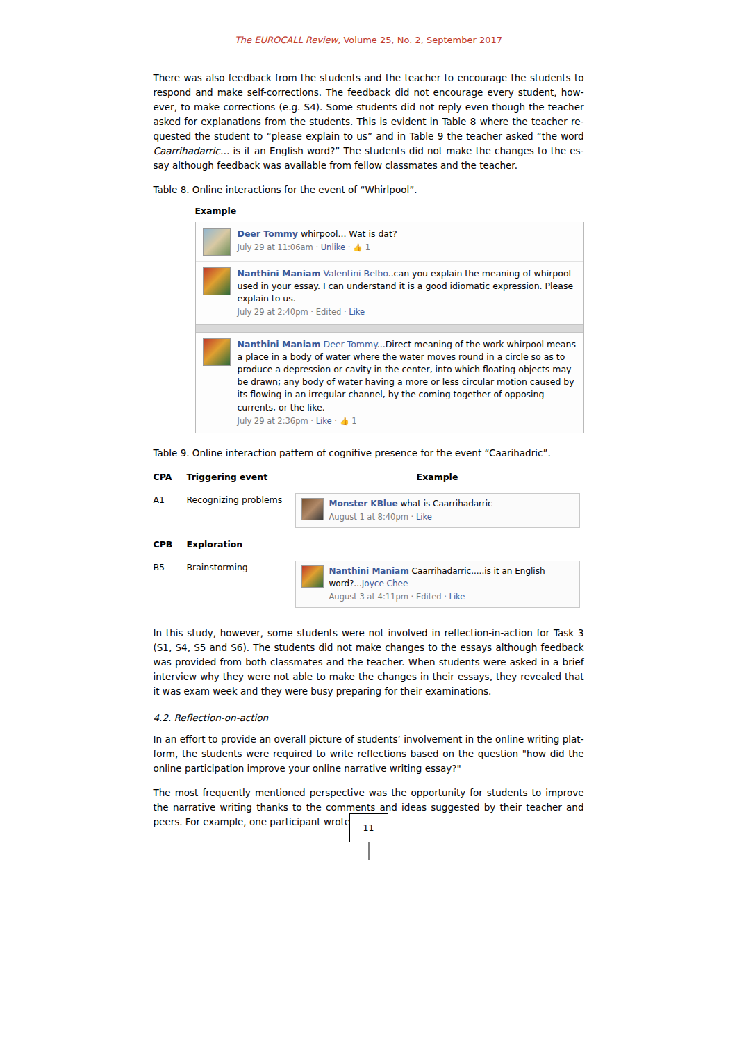The EUROCALL Review, Volume 25, No. 2, September 2017
There was also feedback from the students and the teacher to encourage the students to respond and make self-corrections. The feedback did not encourage every student, however, to make corrections (e.g. S4). Some students did not reply even though the teacher asked for explanations from the students. This is evident in Table 8 where the teacher requested the student to “please explain to us” and in Table 9 the teacher asked “the word Caarrihadarric… is it an English word?” The students did not make the changes to the essay although feedback was available from fellow classmates and the teacher.
Table 8. Online interactions for the event of “Whirlpool”.
Example
Deer Tommy whirpool... Wat is dat?
July 29 at 11:06am · Unlike · 👍 1
Nanthini Maniam Valentini Belbo..can you explain the meaning of whirpool used in your essay. I can understand it is a good idiomatic expression. Please explain to us.
July 29 at 2:40pm · Edited · Like
Nanthini Maniam Deer Tommy...Direct meaning of the work whirpool means a place in a body of water where the water moves round in a circle so as to produce a depression or cavity in the center, into which floating objects may be drawn; any body of water having a more or less circular motion caused by its flowing in an irregular channel, by the coming together of opposing currents, or the like.
July 29 at 2:36pm · Like · 👍 1
Table 9. Online interaction pattern of cognitive presence for the event “Caarihadric”.
| CPA | Triggering event | Example |
| --- | --- | --- |
| A1 | Recognizing problems | Monster KBlue what is Caarrihadarric August 1 at 8:40pm · Like |
| CPB | Exploration | |
| B5 | Brainstorming | Nanthini Maniam Caarrihadarric.....is it an English word?... Joyce Chee August 3 at 4:11pm · Edited · Like |
In this study, however, some students were not involved in reflection-in-action for Task 3 (S1, S4, S5 and S6). The students did not make changes to the essays although feedback was provided from both classmates and the teacher. When students were asked in a brief interview why they were not able to make the changes in their essays, they revealed that it was exam week and they were busy preparing for their examinations.
4.2. Reflection-on-action
In an effort to provide an overall picture of students’ involvement in the online writing platform, the students were required to write reflections based on the question "how did the online participation improve your online narrative writing essay?"
The most frequently mentioned perspective was the opportunity for students to improve the narrative writing thanks to the comments and ideas suggested by their teacher and peers. For example, one participant wrote:
11